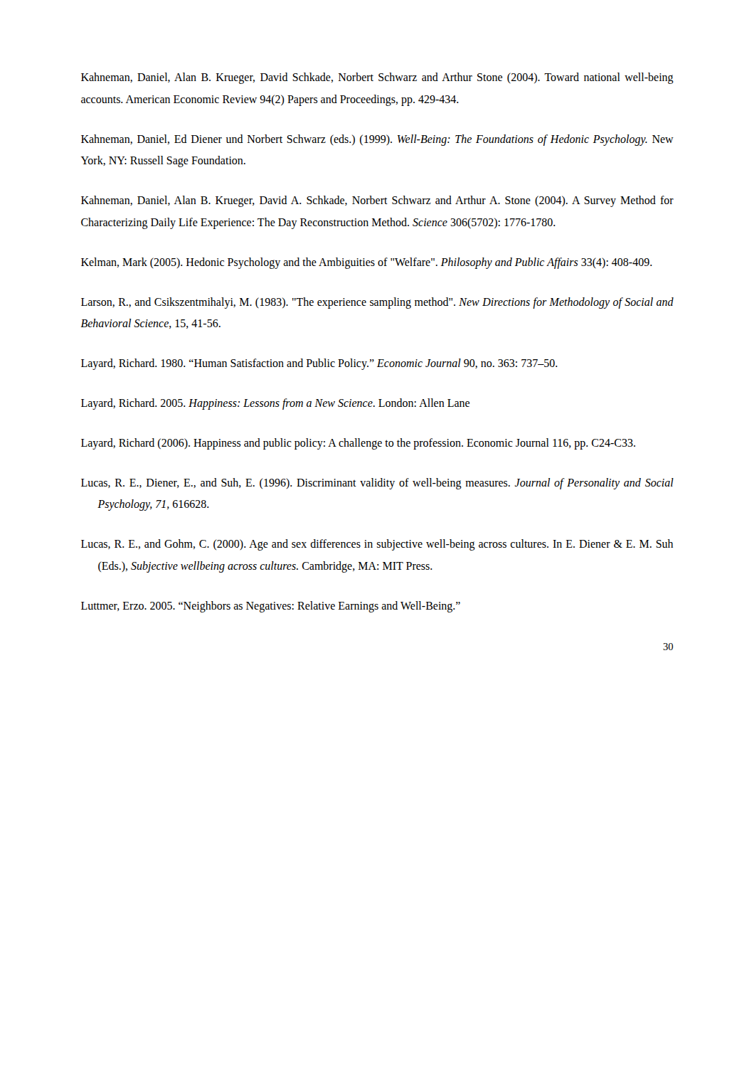Kahneman, Daniel, Alan B. Krueger, David Schkade, Norbert Schwarz and Arthur Stone (2004). Toward national well-being accounts. American Economic Review 94(2) Papers and Proceedings, pp. 429-434.
Kahneman, Daniel, Ed Diener und Norbert Schwarz (eds.) (1999). Well-Being: The Foundations of Hedonic Psychology. New York, NY: Russell Sage Foundation.
Kahneman, Daniel, Alan B. Krueger, David A. Schkade, Norbert Schwarz and Arthur A. Stone (2004). A Survey Method for Characterizing Daily Life Experience: The Day Reconstruction Method. Science 306(5702): 1776-1780.
Kelman, Mark (2005). Hedonic Psychology and the Ambiguities of "Welfare". Philosophy and Public Affairs 33(4): 408-409.
Larson, R., and Csikszentmihalyi, M. (1983). "The experience sampling method". New Directions for Methodology of Social and Behavioral Science, 15, 41-56.
Layard, Richard. 1980. “Human Satisfaction and Public Policy.” Economic Journal 90, no. 363: 737–50.
Layard, Richard. 2005. Happiness: Lessons from a New Science. London: Allen Lane
Layard, Richard (2006). Happiness and public policy: A challenge to the profession. Economic Journal 116, pp. C24-C33.
Lucas, R. E., Diener, E., and Suh, E. (1996). Discriminant validity of well-being measures. Journal of Personality and Social Psychology, 71, 616628.
Lucas, R. E., and Gohm, C. (2000). Age and sex differences in subjective well-being across cultures. In E. Diener & E. M. Suh (Eds.), Subjective wellbeing across cultures. Cambridge, MA: MIT Press.
Luttmer, Erzo. 2005. “Neighbors as Negatives: Relative Earnings and Well-Being.”
30